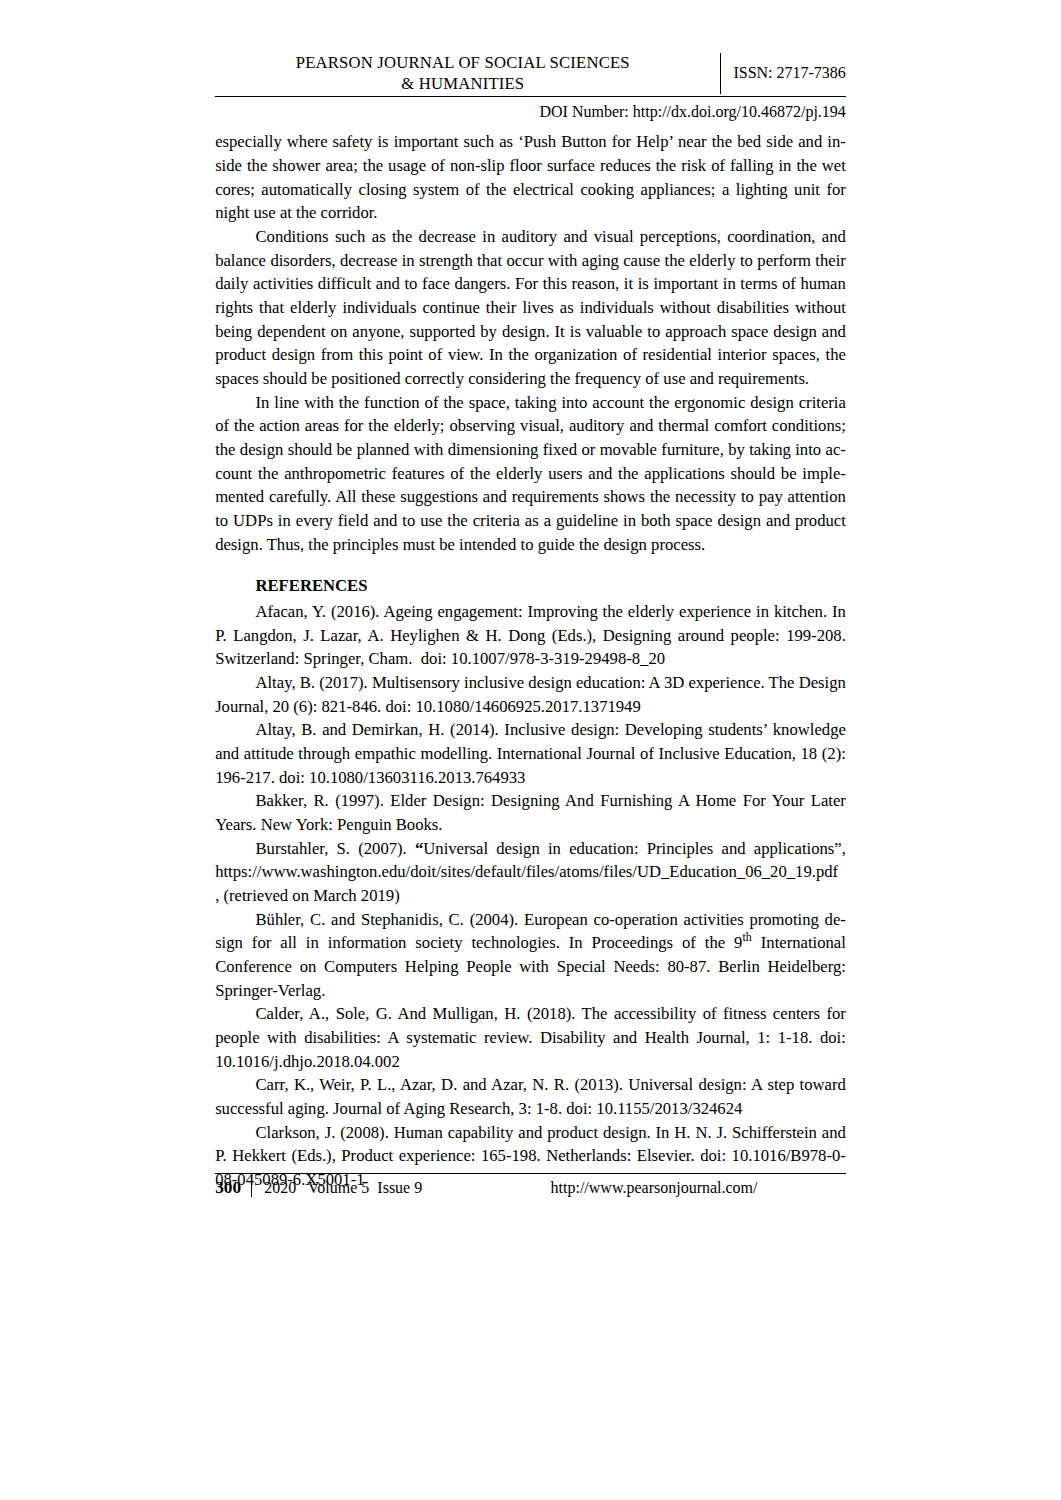PEARSON JOURNAL OF SOCIAL SCIENCES & HUMANITIES
ISSN: 2717-7386
DOI Number: http://dx.doi.org/10.46872/pj.194
especially where safety is important such as ‘Push Button for Help’ near the bed side and inside the shower area; the usage of non-slip floor surface reduces the risk of falling in the wet cores; automatically closing system of the electrical cooking appliances; a lighting unit for night use at the corridor.
Conditions such as the decrease in auditory and visual perceptions, coordination, and balance disorders, decrease in strength that occur with aging cause the elderly to perform their daily activities difficult and to face dangers. For this reason, it is important in terms of human rights that elderly individuals continue their lives as individuals without disabilities without being dependent on anyone, supported by design. It is valuable to approach space design and product design from this point of view. In the organization of residential interior spaces, the spaces should be positioned correctly considering the frequency of use and requirements.
In line with the function of the space, taking into account the ergonomic design criteria of the action areas for the elderly; observing visual, auditory and thermal comfort conditions; the design should be planned with dimensioning fixed or movable furniture, by taking into account the anthropometric features of the elderly users and the applications should be implemented carefully. All these suggestions and requirements shows the necessity to pay attention to UDPs in every field and to use the criteria as a guideline in both space design and product design. Thus, the principles must be intended to guide the design process.
REFERENCES
Afacan, Y. (2016). Ageing engagement: Improving the elderly experience in kitchen. In P. Langdon, J. Lazar, A. Heylighen & H. Dong (Eds.), Designing around people: 199-208. Switzerland: Springer, Cham. doi: 10.1007/978-3-319-29498-8_20
Altay, B. (2017). Multisensory inclusive design education: A 3D experience. The Design Journal, 20 (6): 821-846. doi: 10.1080/14606925.2017.1371949
Altay, B. and Demirkan, H. (2014). Inclusive design: Developing students’ knowledge and attitude through empathic modelling. International Journal of Inclusive Education, 18 (2): 196-217. doi: 10.1080/13603116.2013.764933
Bakker, R. (1997). Elder Design: Designing And Furnishing A Home For Your Later Years. New York: Penguin Books.
Burstahler, S. (2007). “Universal design in education: Principles and applications”, https://www.washington.edu/doit/sites/default/files/atoms/files/UD_Education_06_20_19.pdf , (retrieved on March 2019)
Bühler, C. and Stephanidis, C. (2004). European co-operation activities promoting design for all in information society technologies. In Proceedings of the 9th International Conference on Computers Helping People with Special Needs: 80-87. Berlin Heidelberg: Springer-Verlag.
Calder, A., Sole, G. And Mulligan, H. (2018). The accessibility of fitness centers for people with disabilities: A systematic review. Disability and Health Journal, 1: 1-18. doi: 10.1016/j.dhjo.2018.04.002
Carr, K., Weir, P. L., Azar, D. and Azar, N. R. (2013). Universal design: A step toward successful aging. Journal of Aging Research, 3: 1-8. doi: 10.1155/2013/324624
Clarkson, J. (2008). Human capability and product design. In H. N. J. Schifferstein and P. Hekkert (Eds.), Product experience: 165-198. Netherlands: Elsevier. doi: 10.1016/B978-0-08-045089-6.X5001-1
300 2020 Volume 5 Issue 9 http://www.pearsonjournal.com/